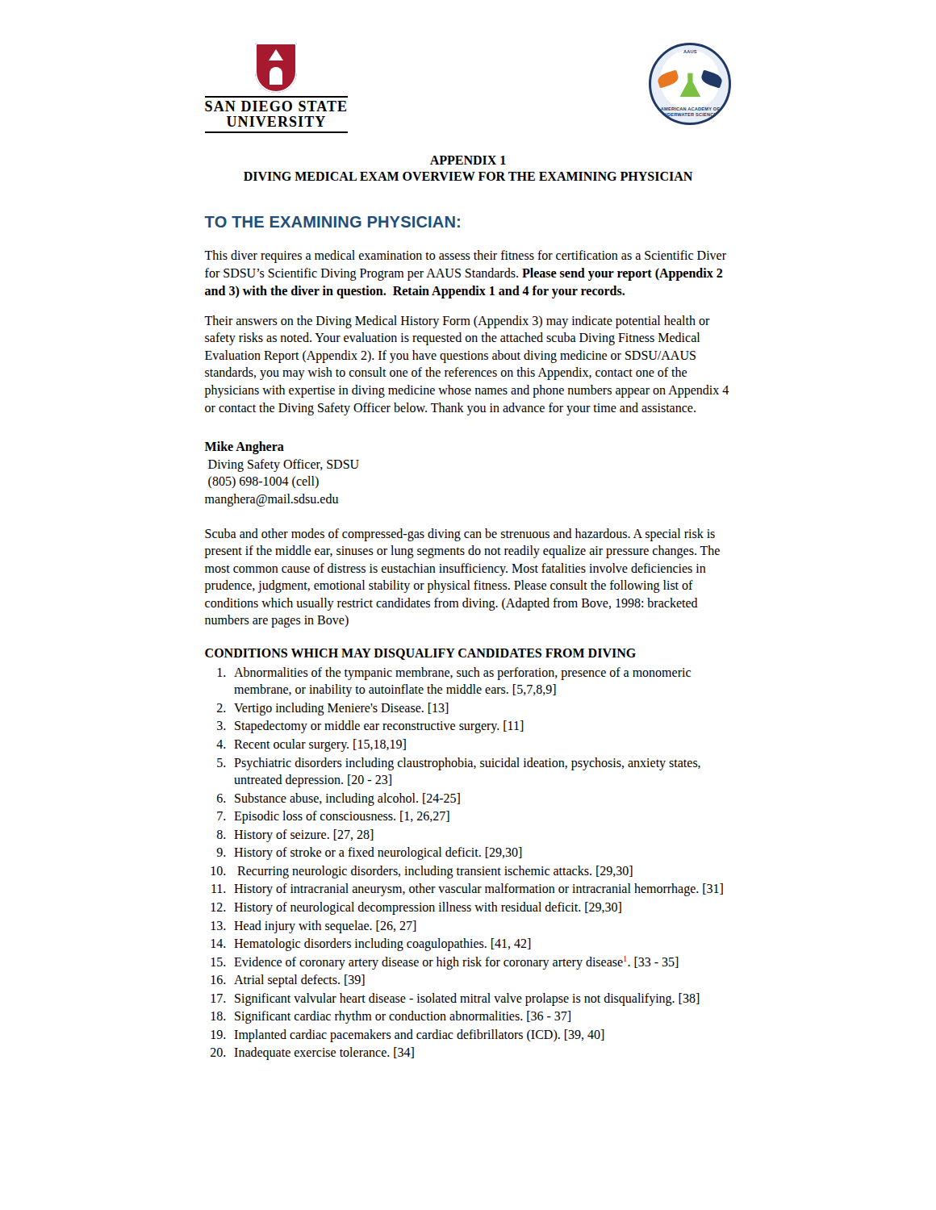SAN DIEGO STATE UNIVERSITY
AAUS
AMERICAN ACADEMY OF UNDERWATER SCIENCES
Appendix 1
Diving Medical Exam Overview for the Examining Physician
TO THE EXAMINING PHYSICIAN:
This diver requires a medical examination to assess their fitness for certification as a Scientific Diver for SDSU’s Scientific Diving Program per AAUS Standards. Please send your report (Appendix 2 and 3) with the diver in question. Retain Appendix 1 and 4 for your records.
Their answers on the Diving Medical History Form (Appendix 3) may indicate potential health or safety risks as noted. Your evaluation is requested on the attached scuba Diving Fitness Medical Evaluation Report (Appendix 2). If you have questions about diving medicine or SDSU/AAUS standards, you may wish to consult one of the references on this Appendix, contact one of the physicians with expertise in diving medicine whose names and phone numbers appear on Appendix 4 or contact the Diving Safety Officer below. Thank you in advance for your time and assistance.
Mike Anghera
Diving Safety Officer, SDSU
(805) 698-1004 (cell)
manghera@mail.sdsu.edu
Scuba and other modes of compressed-gas diving can be strenuous and hazardous. A special risk is present if the middle ear, sinuses or lung segments do not readily equalize air pressure changes. The most common cause of distress is eustachian insufficiency. Most fatalities involve deficiencies in prudence, judgment, emotional stability or physical fitness. Please consult the following list of conditions which usually restrict candidates from diving. (Adapted from Bove, 1998: bracketed numbers are pages in Bove)
Conditions which may disqualify candidates from diving
Abnormalities of the tympanic membrane, such as perforation, presence of a monomeric membrane, or inability to autoinflate the middle ears. [5,7,8,9]
Vertigo including Meniere's Disease. [13]
Stapedectomy or middle ear reconstructive surgery. [11]
Recent ocular surgery. [15,18,19]
Psychiatric disorders including claustrophobia, suicidal ideation, psychosis, anxiety states, untreated depression. [20 - 23]
Substance abuse, including alcohol. [24-25]
Episodic loss of consciousness. [1, 26,27]
History of seizure. [27, 28]
History of stroke or a fixed neurological deficit. [29,30]
Recurring neurologic disorders, including transient ischemic attacks. [29,30]
History of intracranial aneurysm, other vascular malformation or intracranial hemorrhage. [31]
History of neurological decompression illness with residual deficit. [29,30]
Head injury with sequelae. [26, 27]
Hematologic disorders including coagulopathies. [41, 42]
Evidence of coronary artery disease or high risk for coronary artery disease1. [33 - 35]
Atrial septal defects. [39]
Significant valvular heart disease - isolated mitral valve prolapse is not disqualifying. [38]
Significant cardiac rhythm or conduction abnormalities. [36 - 37]
Implanted cardiac pacemakers and cardiac defibrillators (ICD). [39, 40]
Inadequate exercise tolerance. [34]